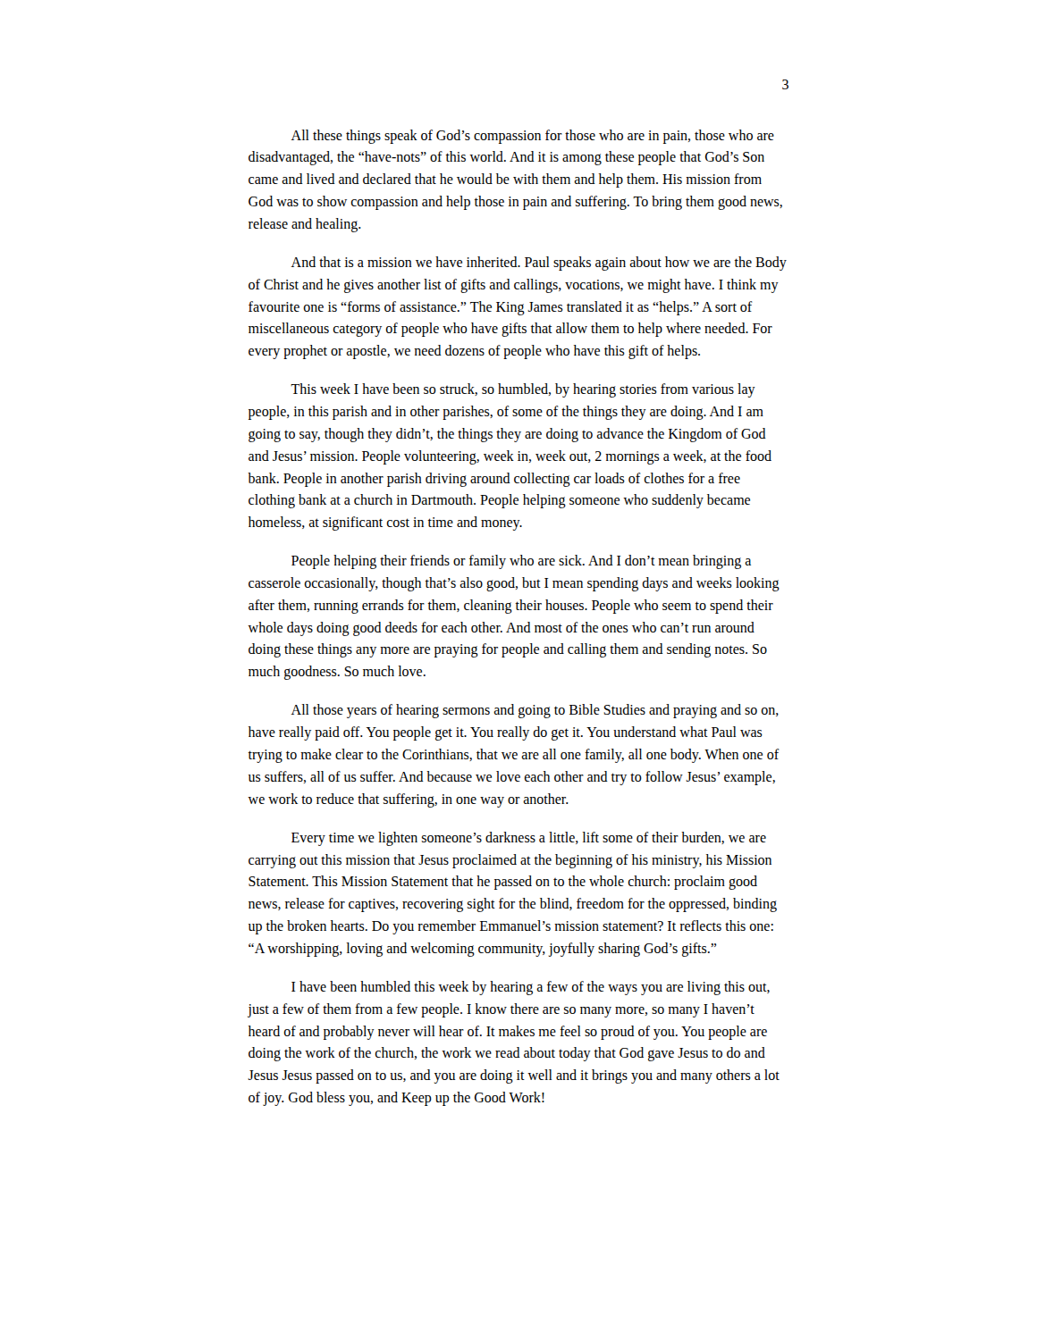3
All these things speak of God’s compassion for those who are in pain, those who are disadvantaged, the “have-nots” of this world. And it is among these people that God’s Son came and lived and declared that he would be with them and help them. His mission from God was to show compassion and help those in pain and suffering. To bring them good news, release and healing.
And that is a mission we have inherited. Paul speaks again about how we are the Body of Christ and he gives another list of gifts and callings, vocations, we might have. I think my favourite one is “forms of assistance.” The King James translated it as “helps.” A sort of miscellaneous category of people who have gifts that allow them to help where needed. For every prophet or apostle, we need dozens of people who have this gift of helps.
This week I have been so struck, so humbled, by hearing stories from various lay people, in this parish and in other parishes, of some of the things they are doing. And I am going to say, though they didn’t, the things they are doing to advance the Kingdom of God and Jesus’ mission. People volunteering, week in, week out, 2 mornings a week, at the food bank. People in another parish driving around collecting car loads of clothes for a free clothing bank at a church in Dartmouth. People helping someone who suddenly became homeless, at significant cost in time and money.
People helping their friends or family who are sick. And I don’t mean bringing a casserole occasionally, though that’s also good, but I mean spending days and weeks looking after them, running errands for them, cleaning their houses. People who seem to spend their whole days doing good deeds for each other. And most of the ones who can’t run around doing these things any more are praying for people and calling them and sending notes. So much goodness. So much love.
All those years of hearing sermons and going to Bible Studies and praying and so on, have really paid off. You people get it. You really do get it. You understand what Paul was trying to make clear to the Corinthians, that we are all one family, all one body. When one of us suffers, all of us suffer. And because we love each other and try to follow Jesus’ example, we work to reduce that suffering, in one way or another.
Every time we lighten someone’s darkness a little, lift some of their burden, we are carrying out this mission that Jesus proclaimed at the beginning of his ministry, his Mission Statement. This Mission Statement that he passed on to the whole church: proclaim good news, release for captives, recovering sight for the blind, freedom for the oppressed, binding up the broken hearts. Do you remember Emmanuel’s mission statement? It reflects this one: “A worshipping, loving and welcoming community, joyfully sharing God’s gifts.”
I have been humbled this week by hearing a few of the ways you are living this out, just a few of them from a few people. I know there are so many more, so many I haven’t heard of and probably never will hear of. It makes me feel so proud of you. You people are doing the work of the church, the work we read about today that God gave Jesus to do and Jesus Jesus passed on to us, and you are doing it well and it brings you and many others a lot of joy. God bless you, and Keep up the Good Work!